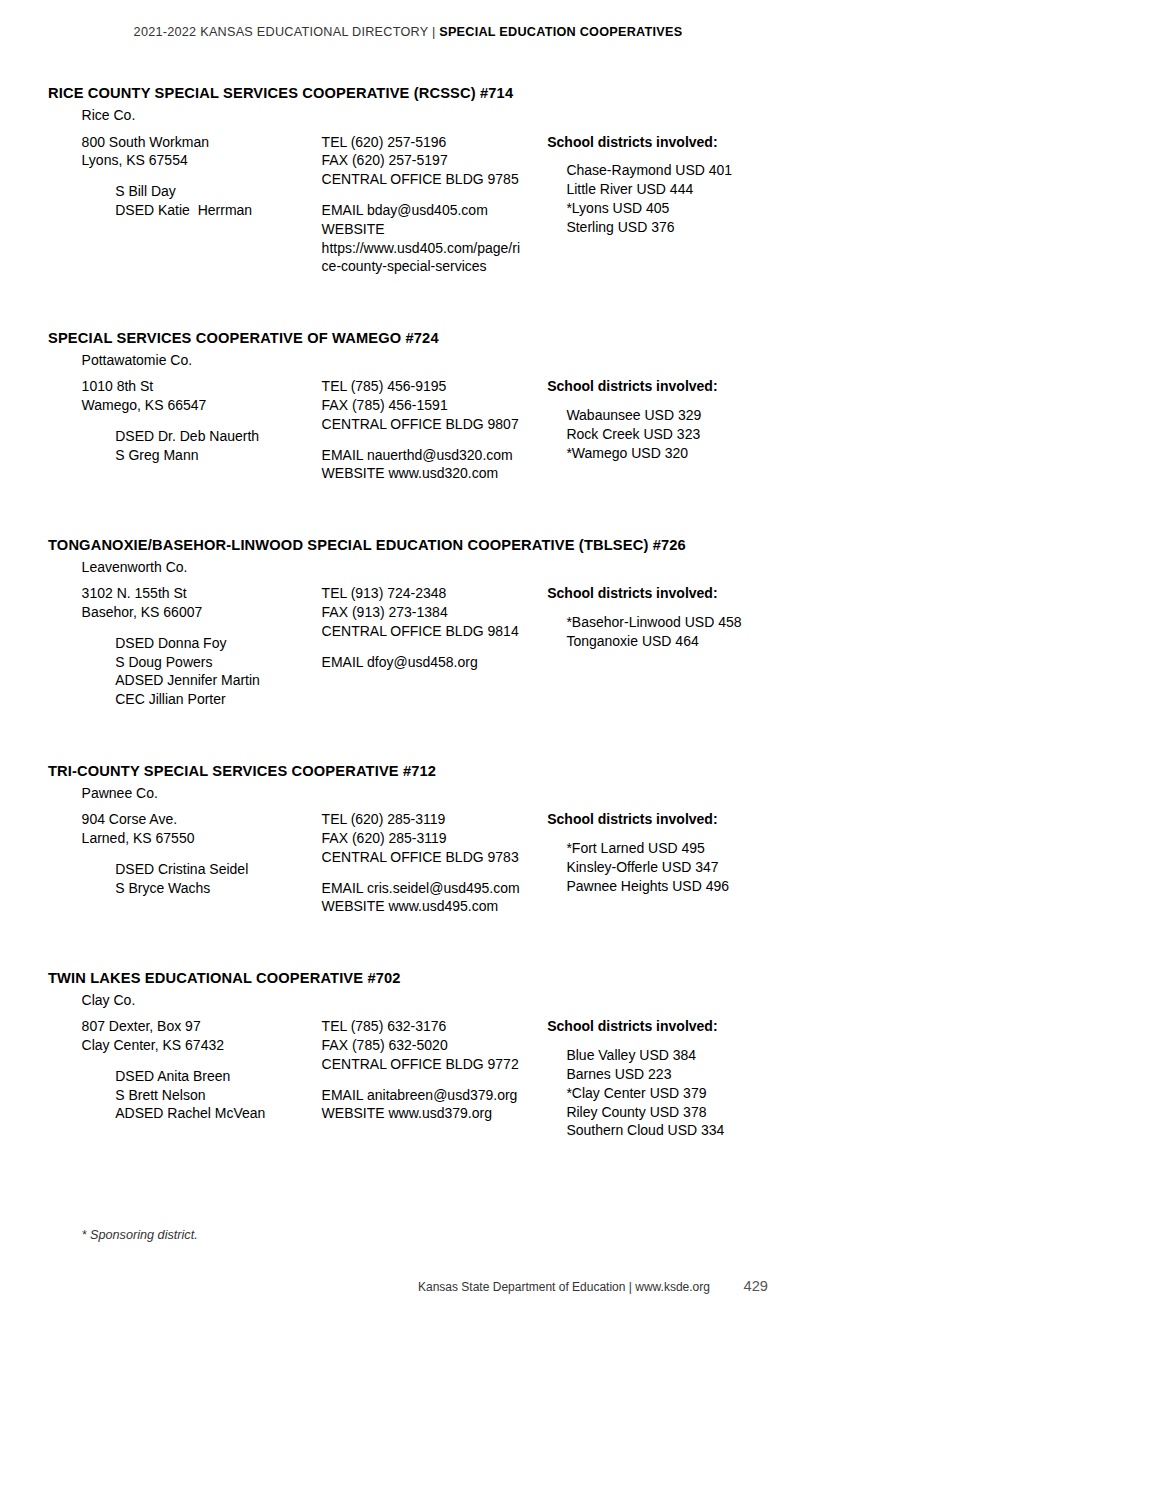2021-2022 KANSAS EDUCATIONAL DIRECTORY | SPECIAL EDUCATION COOPERATIVES
RICE COUNTY SPECIAL SERVICES COOPERATIVE (RCSSC) #714
Rice Co.
800 South Workman
Lyons, KS 67554
S Bill Day
DSED Katie Herrman
TEL (620) 257-5196
FAX (620) 257-5197
CENTRAL OFFICE BLDG 9785
EMAIL bday@usd405.com
WEBSITE
https://www.usd405.com/page/rice-county-special-services
School districts involved:
Chase-Raymond USD 401
Little River USD 444
*Lyons USD 405
Sterling USD 376
SPECIAL SERVICES COOPERATIVE OF WAMEGO #724
Pottawatomie Co.
1010 8th St
Wamego, KS 66547
DSED Dr. Deb Nauerth
S Greg Mann
TEL (785) 456-9195
FAX (785) 456-1591
CENTRAL OFFICE BLDG 9807
EMAIL nauerthd@usd320.com
WEBSITE www.usd320.com
School districts involved:
Wabaunsee USD 329
Rock Creek USD 323
*Wamego USD 320
TONGANOXIE/BASEHOR-LINWOOD SPECIAL EDUCATION COOPERATIVE (TBLSEC) #726
Leavenworth Co.
3102 N. 155th St
Basehor, KS 66007
DSED Donna Foy
S Doug Powers
ADSED Jennifer Martin
CEC Jillian Porter
TEL (913) 724-2348
FAX (913) 273-1384
CENTRAL OFFICE BLDG 9814
EMAIL dfoy@usd458.org
School districts involved:
*Basehor-Linwood USD 458
Tonganoxie USD 464
TRI-COUNTY SPECIAL SERVICES COOPERATIVE #712
Pawnee Co.
904 Corse Ave.
Larned, KS 67550
DSED Cristina Seidel
S Bryce Wachs
TEL (620) 285-3119
FAX (620) 285-3119
CENTRAL OFFICE BLDG 9783
EMAIL cris.seidel@usd495.com
WEBSITE www.usd495.com
School districts involved:
*Fort Larned USD 495
Kinsley-Offerle USD 347
Pawnee Heights USD 496
TWIN LAKES EDUCATIONAL COOPERATIVE #702
Clay Co.
807 Dexter, Box 97
Clay Center, KS 67432
DSED Anita Breen
S Brett Nelson
ADSED Rachel McVean
TEL (785) 632-3176
FAX (785) 632-5020
CENTRAL OFFICE BLDG 9772
EMAIL anitabreen@usd379.org
WEBSITE www.usd379.org
School districts involved:
Blue Valley USD 384
Barnes USD 223
*Clay Center USD 379
Riley County USD 378
Southern Cloud USD 334
* Sponsoring district.
Kansas State Department of Education | www.ksde.org 429